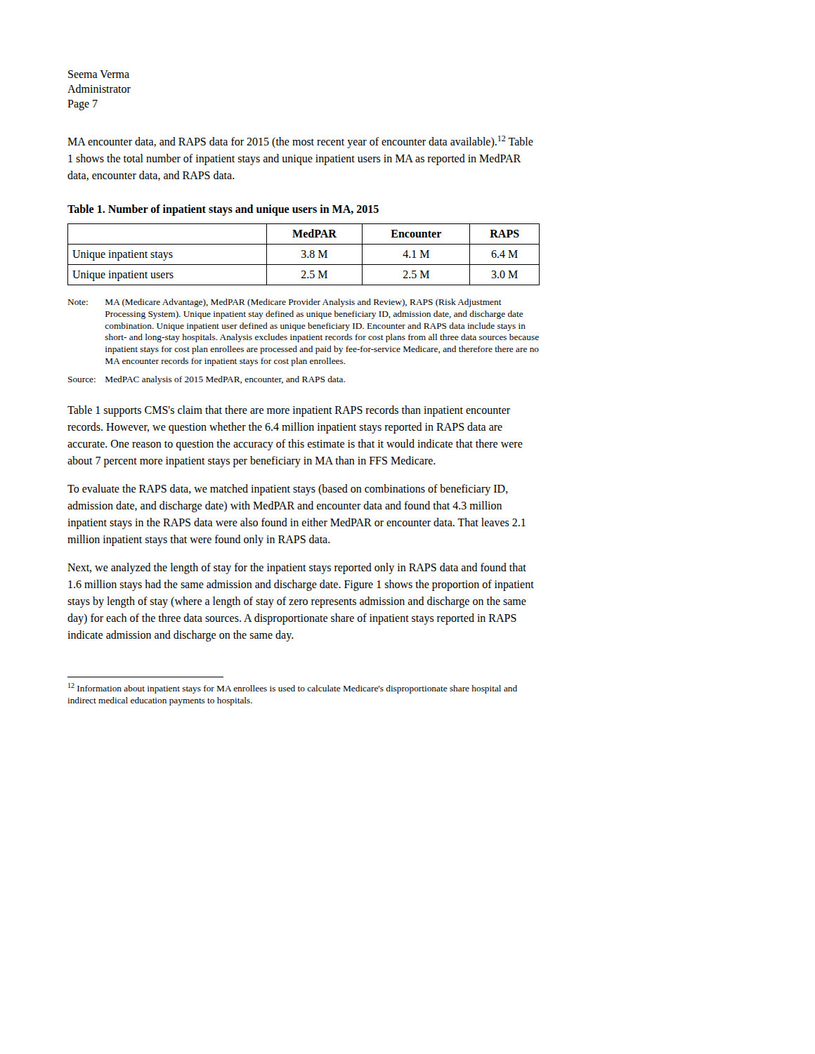Seema Verma
Administrator
Page 7
MA encounter data, and RAPS data for 2015 (the most recent year of encounter data available).12 Table 1 shows the total number of inpatient stays and unique inpatient users in MA as reported in MedPAR data, encounter data, and RAPS data.
Table 1. Number of inpatient stays and unique users in MA, 2015
| | MedPAR | Encounter | RAPS |
| --- | --- | --- | --- |
| Unique inpatient stays | 3.8 M | 4.1 M | 6.4 M |
| Unique inpatient users | 2.5 M | 2.5 M | 3.0 M |
| Note: | MA (Medicare Advantage), MedPAR (Medicare Provider Analysis and Review), RAPS (Risk Adjustment Processing System). Unique inpatient stay defined as unique beneficiary ID, admission date, and discharge date combination. Unique inpatient user defined as unique beneficiary ID. Encounter and RAPS data include stays in short- and long-stay hospitals. Analysis excludes inpatient records for cost plans from all three data sources because inpatient stays for cost plan enrollees are processed and paid by fee-for-service Medicare, and therefore there are no MA encounter records for inpatient stays for cost plan enrollees. |
| Source: | MedPAC analysis of 2015 MedPAR, encounter, and RAPS data. |
Table 1 supports CMS's claim that there are more inpatient RAPS records than inpatient encounter records. However, we question whether the 6.4 million inpatient stays reported in RAPS data are accurate. One reason to question the accuracy of this estimate is that it would indicate that there were about 7 percent more inpatient stays per beneficiary in MA than in FFS Medicare.
To evaluate the RAPS data, we matched inpatient stays (based on combinations of beneficiary ID, admission date, and discharge date) with MedPAR and encounter data and found that 4.3 million inpatient stays in the RAPS data were also found in either MedPAR or encounter data. That leaves 2.1 million inpatient stays that were found only in RAPS data.
Next, we analyzed the length of stay for the inpatient stays reported only in RAPS data and found that 1.6 million stays had the same admission and discharge date. Figure 1 shows the proportion of inpatient stays by length of stay (where a length of stay of zero represents admission and discharge on the same day) for each of the three data sources. A disproportionate share of inpatient stays reported in RAPS indicate admission and discharge on the same day.
12 Information about inpatient stays for MA enrollees is used to calculate Medicare's disproportionate share hospital and indirect medical education payments to hospitals.